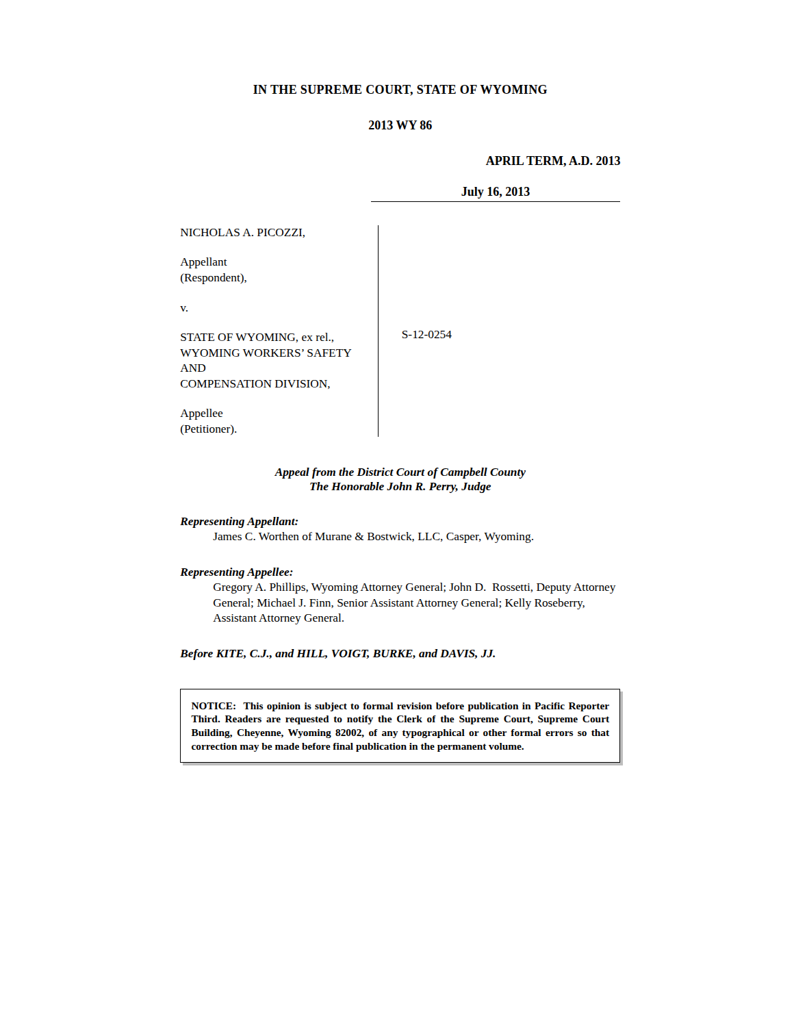IN THE SUPREME COURT, STATE OF WYOMING
2013 WY 86
APRIL TERM, A.D. 2013
July 16, 2013
| NICHOLAS A. PICOZZI, Appellant (Respondent), v. STATE OF WYOMING, ex rel., WYOMING WORKERS’ SAFETY AND COMPENSATION DIVISION, Appellee (Petitioner). | S-12-0254 |
Appeal from the District Court of Campbell County
The Honorable John R. Perry, Judge
Representing Appellant:
James C. Worthen of Murane & Bostwick, LLC, Casper, Wyoming.
Representing Appellee:
Gregory A. Phillips, Wyoming Attorney General; John D. Rossetti, Deputy Attorney General; Michael J. Finn, Senior Assistant Attorney General; Kelly Roseberry, Assistant Attorney General.
Before KITE, C.J., and HILL, VOIGT, BURKE, and DAVIS, JJ.
NOTICE: This opinion is subject to formal revision before publication in Pacific Reporter Third. Readers are requested to notify the Clerk of the Supreme Court, Supreme Court Building, Cheyenne, Wyoming 82002, of any typographical or other formal errors so that correction may be made before final publication in the permanent volume.